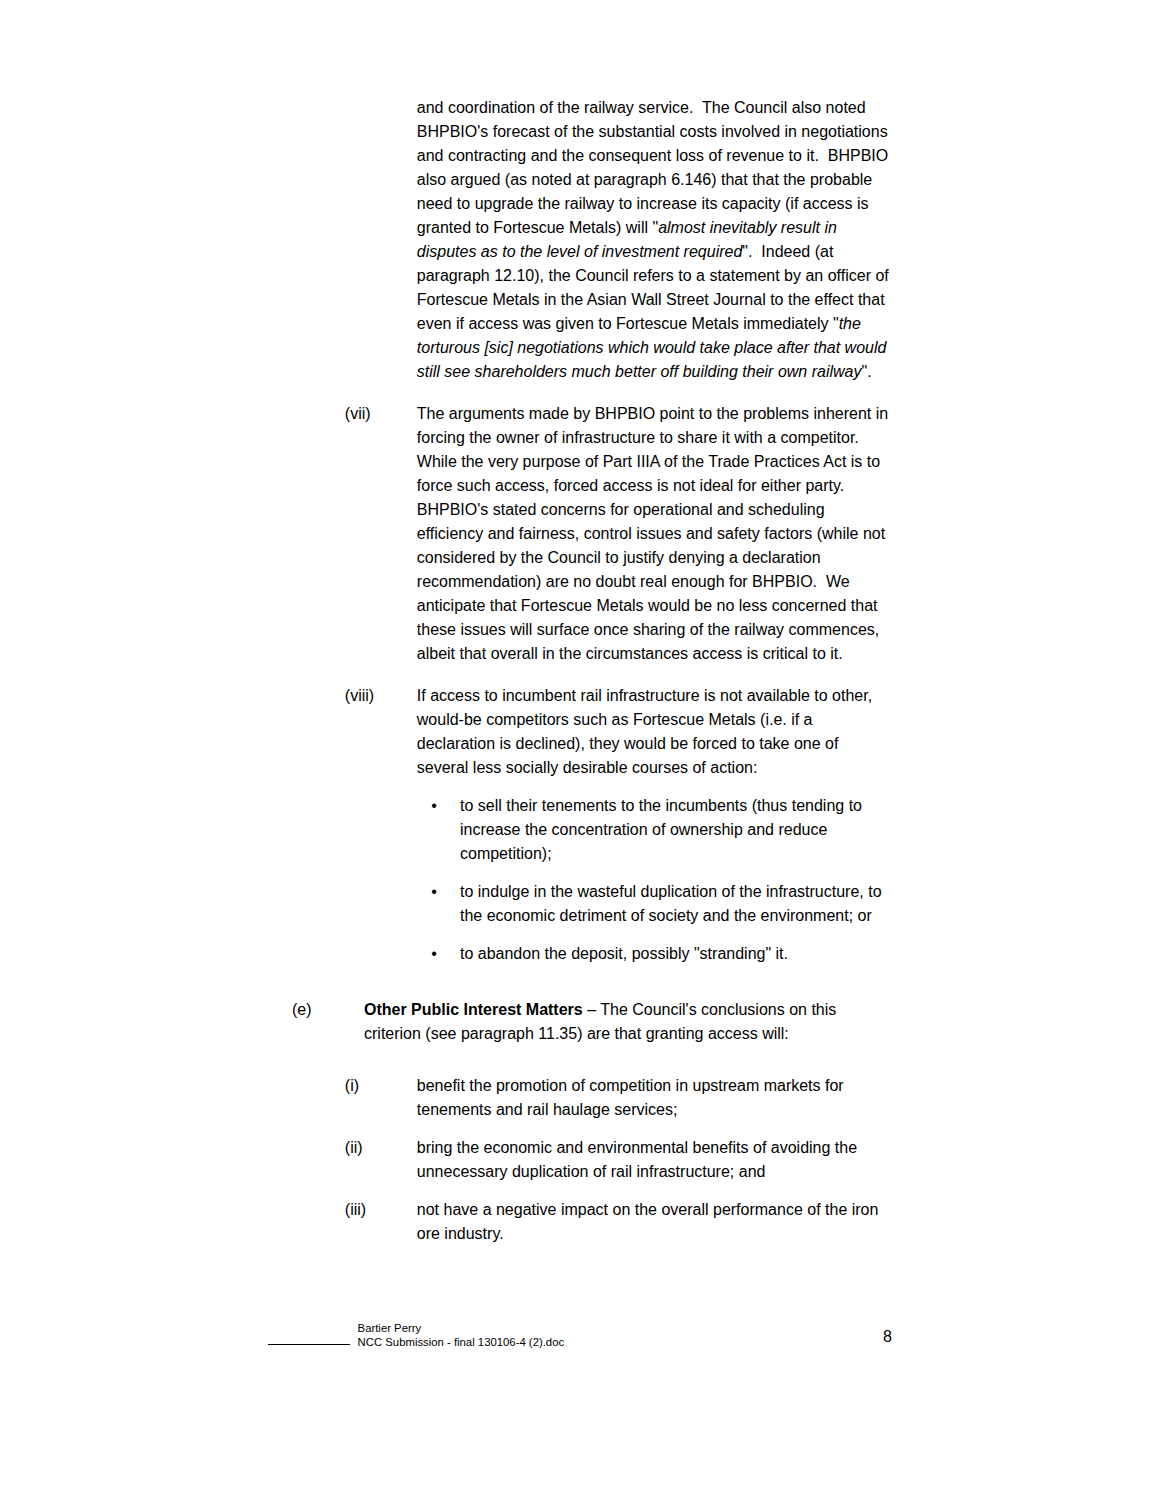and coordination of the railway service. The Council also noted BHPBIO's forecast of the substantial costs involved in negotiations and contracting and the consequent loss of revenue to it. BHPBIO also argued (as noted at paragraph 6.146) that that the probable need to upgrade the railway to increase its capacity (if access is granted to Fortescue Metals) will "almost inevitably result in disputes as to the level of investment required". Indeed (at paragraph 12.10), the Council refers to a statement by an officer of Fortescue Metals in the Asian Wall Street Journal to the effect that even if access was given to Fortescue Metals immediately "the torturous [sic] negotiations which would take place after that would still see shareholders much better off building their own railway".
(vii)
The arguments made by BHPBIO point to the problems inherent in forcing the owner of infrastructure to share it with a competitor. While the very purpose of Part IIIA of the Trade Practices Act is to force such access, forced access is not ideal for either party. BHPBIO's stated concerns for operational and scheduling efficiency and fairness, control issues and safety factors (while not considered by the Council to justify denying a declaration recommendation) are no doubt real enough for BHPBIO. We anticipate that Fortescue Metals would be no less concerned that these issues will surface once sharing of the railway commences, albeit that overall in the circumstances access is critical to it.
(viii)
If access to incumbent rail infrastructure is not available to other, would-be competitors such as Fortescue Metals (i.e. if a declaration is declined), they would be forced to take one of several less socially desirable courses of action:
to sell their tenements to the incumbents (thus tending to increase the concentration of ownership and reduce competition);
to indulge in the wasteful duplication of the infrastructure, to the economic detriment of society and the environment; or
to abandon the deposit, possibly "stranding" it.
(e)
Other Public Interest Matters – The Council's conclusions on this criterion (see paragraph 11.35) are that granting access will:
(i)
benefit the promotion of competition in upstream markets for tenements and rail haulage services;
(ii)
bring the economic and environmental benefits of avoiding the unnecessary duplication of rail infrastructure; and
(iii)
not have a negative impact on the overall performance of the iron ore industry.
Bartier Perry
NCC Submission - final 130106-4 (2).doc
8